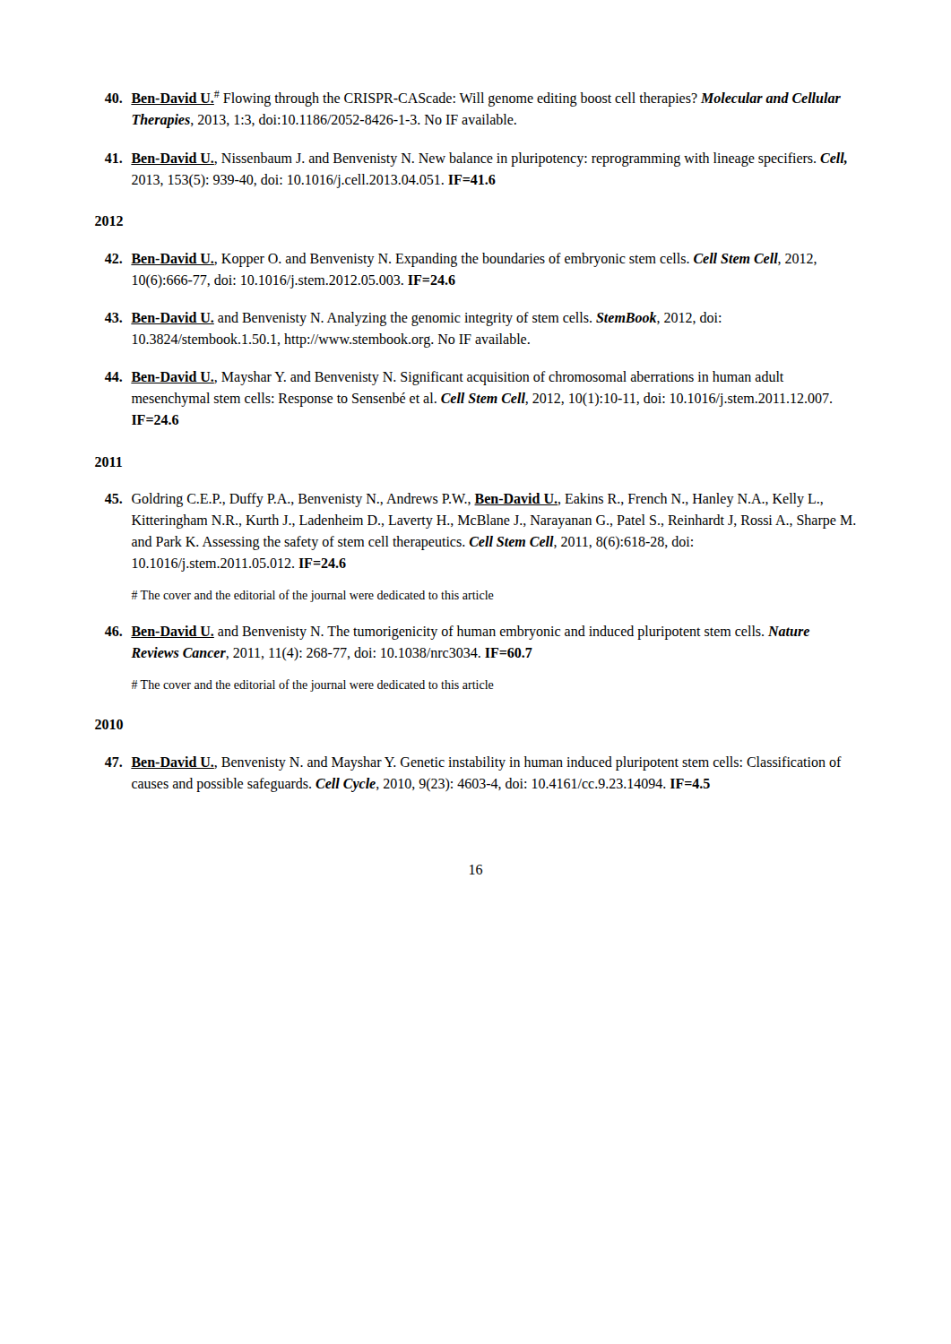Ben-David U.# Flowing through the CRISPR-CAScade: Will genome editing boost cell therapies? Molecular and Cellular Therapies, 2013, 1:3, doi:10.1186/2052-8426-1-3. No IF available.
Ben-David U., Nissenbaum J. and Benvenisty N. New balance in pluripotency: reprogramming with lineage specifiers. Cell, 2013, 153(5): 939-40, doi: 10.1016/j.cell.2013.04.051. IF=41.6
2012
Ben-David U., Kopper O. and Benvenisty N. Expanding the boundaries of embryonic stem cells. Cell Stem Cell, 2012, 10(6):666-77, doi: 10.1016/j.stem.2012.05.003. IF=24.6
Ben-David U. and Benvenisty N. Analyzing the genomic integrity of stem cells. StemBook, 2012, doi: 10.3824/stembook.1.50.1, http://www.stembook.org. No IF available.
Ben-David U., Mayshar Y. and Benvenisty N. Significant acquisition of chromosomal aberrations in human adult mesenchymal stem cells: Response to Sensenbé et al. Cell Stem Cell, 2012, 10(1):10-11, doi: 10.1016/j.stem.2011.12.007. IF=24.6
2011
Goldring C.E.P., Duffy P.A., Benvenisty N., Andrews P.W., Ben-David U., Eakins R., French N., Hanley N.A., Kelly L., Kitteringham N.R., Kurth J., Ladenheim D., Laverty H., McBlane J., Narayanan G., Patel S., Reinhardt J, Rossi A., Sharpe M. and Park K. Assessing the safety of stem cell therapeutics. Cell Stem Cell, 2011, 8(6):618-28, doi: 10.1016/j.stem.2011.05.012. IF=24.6
# The cover and the editorial of the journal were dedicated to this article
Ben-David U. and Benvenisty N. The tumorigenicity of human embryonic and induced pluripotent stem cells. Nature Reviews Cancer, 2011, 11(4): 268-77, doi: 10.1038/nrc3034. IF=60.7
# The cover and the editorial of the journal were dedicated to this article
2010
Ben-David U., Benvenisty N. and Mayshar Y. Genetic instability in human induced pluripotent stem cells: Classification of causes and possible safeguards. Cell Cycle, 2010, 9(23): 4603-4, doi: 10.4161/cc.9.23.14094. IF=4.5
16